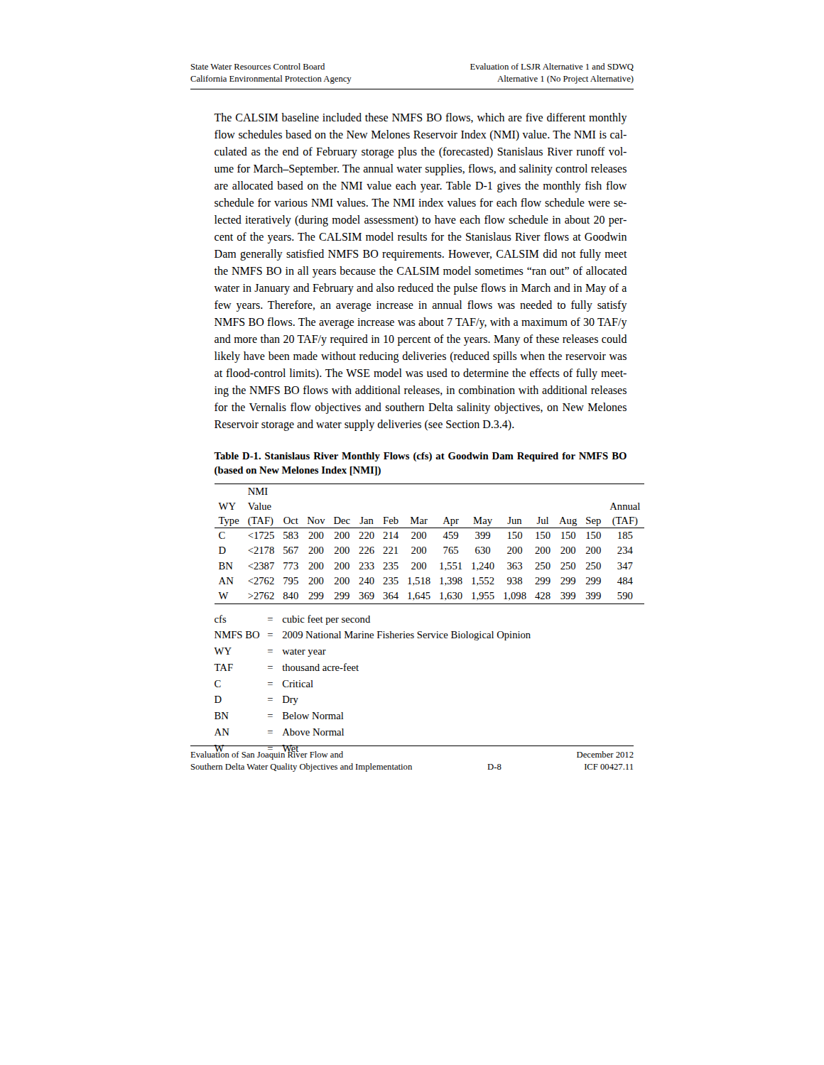State Water Resources Control Board
California Environmental Protection Agency
Evaluation of LSJR Alternative 1 and SDWQ
Alternative 1 (No Project Alternative)
The CALSIM baseline included these NMFS BO flows, which are five different monthly flow schedules based on the New Melones Reservoir Index (NMI) value. The NMI is calculated as the end of February storage plus the (forecasted) Stanislaus River runoff volume for March–September. The annual water supplies, flows, and salinity control releases are allocated based on the NMI value each year. Table D-1 gives the monthly fish flow schedule for various NMI values. The NMI index values for each flow schedule were selected iteratively (during model assessment) to have each flow schedule in about 20 percent of the years. The CALSIM model results for the Stanislaus River flows at Goodwin Dam generally satisfied NMFS BO requirements. However, CALSIM did not fully meet the NMFS BO in all years because the CALSIM model sometimes “ran out” of allocated water in January and February and also reduced the pulse flows in March and in May of a few years. Therefore, an average increase in annual flows was needed to fully satisfy NMFS BO flows. The average increase was about 7 TAF/y, with a maximum of 30 TAF/y and more than 20 TAF/y required in 10 percent of the years. Many of these releases could likely have been made without reducing deliveries (reduced spills when the reservoir was at flood-control limits). The WSE model was used to determine the effects of fully meeting the NMFS BO flows with additional releases, in combination with additional releases for the Vernalis flow objectives and southern Delta salinity objectives, on New Melones Reservoir storage and water supply deliveries (see Section D.3.4).
Table D-1. Stanislaus River Monthly Flows (cfs) at Goodwin Dam Required for NMFS BO (based on New Melones Index [NMI])
| | NMI | | |
| --- | --- | --- | --- |
| WY | Value | | Annual |
| Type | (TAF) | Oct | Nov | Dec | Jan | Feb | Mar | Apr | May | Jun | Jul | Aug | Sep | (TAF) |
| C | <1725 | 583 | 200 | 200 | 220 | 214 | 200 | 459 | 399 | 150 | 150 | 150 | 150 | 185 |
| D | <2178 | 567 | 200 | 200 | 226 | 221 | 200 | 765 | 630 | 200 | 200 | 200 | 200 | 234 |
| BN | <2387 | 773 | 200 | 200 | 233 | 235 | 200 | 1,551 | 1,240 | 363 | 250 | 250 | 250 | 347 |
| AN | <2762 | 795 | 200 | 200 | 240 | 235 | 1,518 | 1,398 | 1,552 | 938 | 299 | 299 | 299 | 484 |
| W | >2762 | 840 | 299 | 299 | 369 | 364 | 1,645 | 1,630 | 1,955 | 1,098 | 428 | 399 | 399 | 590 |
| cfs | = | cubic feet per second |
| NMFS BO | = | 2009 National Marine Fisheries Service Biological Opinion |
| WY | = | water year |
| TAF | = | thousand acre-feet |
| C | = | Critical |
| D | = | Dry |
| BN | = | Below Normal |
| AN | = | Above Normal |
| W | = | Wet |
Evaluation of San Joaquin River Flow and
Southern Delta Water Quality Objectives and Implementation
D-8
December 2012
ICF 00427.11